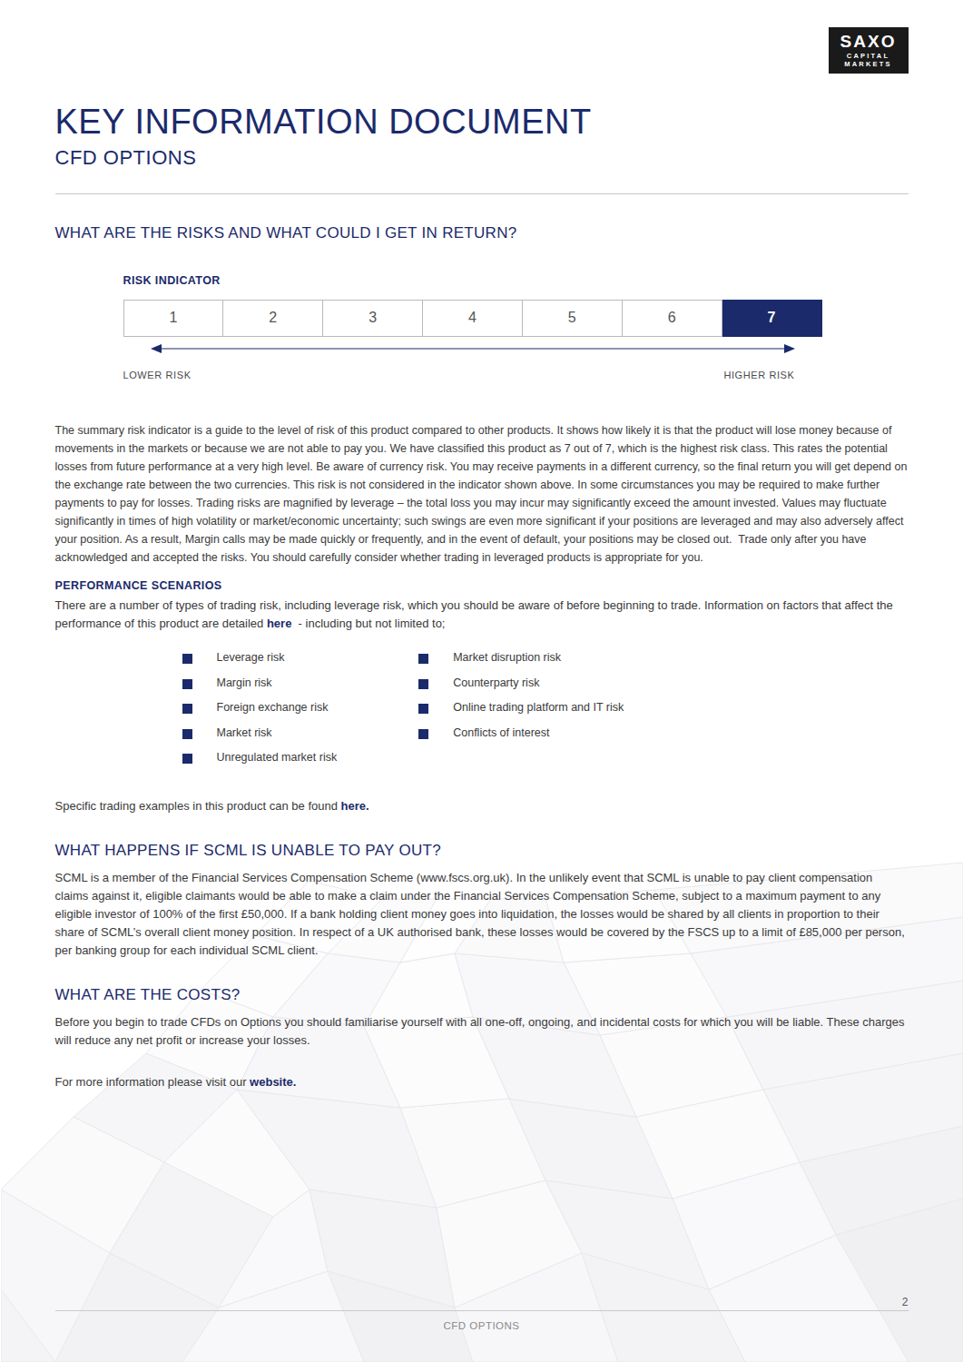SAXO
CAPITAL
MARKETS
KEY INFORMATION DOCUMENT
CFD OPTIONS
WHAT ARE THE RISKS AND WHAT COULD I GET IN RETURN?
RISK INDICATOR
| 1 | 2 | 3 | 4 | 5 | 6 | 7 |
LOWER RISK HIGHER RISK
The summary risk indicator is a guide to the level of risk of this product compared to other products. It shows how likely it is that the product will lose money because of movements in the markets or because we are not able to pay you. We have classified this product as 7 out of 7, which is the highest risk class. This rates the potential losses from future performance at a very high level. Be aware of currency risk. You may receive payments in a different currency, so the final return you will get depend on the exchange rate between the two currencies. This risk is not considered in the indicator shown above. In some circumstances you may be required to make further payments to pay for losses. Trading risks are magnified by leverage – the total loss you may incur may significantly exceed the amount invested. Values may fluctuate significantly in times of high volatility or market/economic uncertainty; such swings are even more significant if your positions are leveraged and may also adversely affect your position. As a result, Margin calls may be made quickly or frequently, and in the event of default, your positions may be closed out. Trade only after you have acknowledged and accepted the risks. You should carefully consider whether trading in leveraged products is appropriate for you.
PERFORMANCE SCENARIOS
There are a number of types of trading risk, including leverage risk, which you should be aware of before beginning to trade. Information on factors that affect the performance of this product are detailed here - including but not limited to;
Leverage risk
Margin risk
Foreign exchange risk
Market risk
Unregulated market risk
Market disruption risk
Counterparty risk
Online trading platform and IT risk
Conflicts of interest
Specific trading examples in this product can be found here.
WHAT HAPPENS IF SCML IS UNABLE TO PAY OUT?
SCML is a member of the Financial Services Compensation Scheme (www.fscs.org.uk). In the unlikely event that SCML is unable to pay client compensation claims against it, eligible claimants would be able to make a claim under the Financial Services Compensation Scheme, subject to a maximum payment to any eligible investor of 100% of the first £50,000. If a bank holding client money goes into liquidation, the losses would be shared by all clients in proportion to their share of SCML’s overall client money position. In respect of a UK authorised bank, these losses would be covered by the FSCS up to a limit of £85,000 per person, per banking group for each individual SCML client.
WHAT ARE THE COSTS?
Before you begin to trade CFDs on Options you should familiarise yourself with all one-off, ongoing, and incidental costs for which you will be liable. These charges will reduce any net profit or increase your losses.
For more information please visit our website.
2
CFD OPTIONS